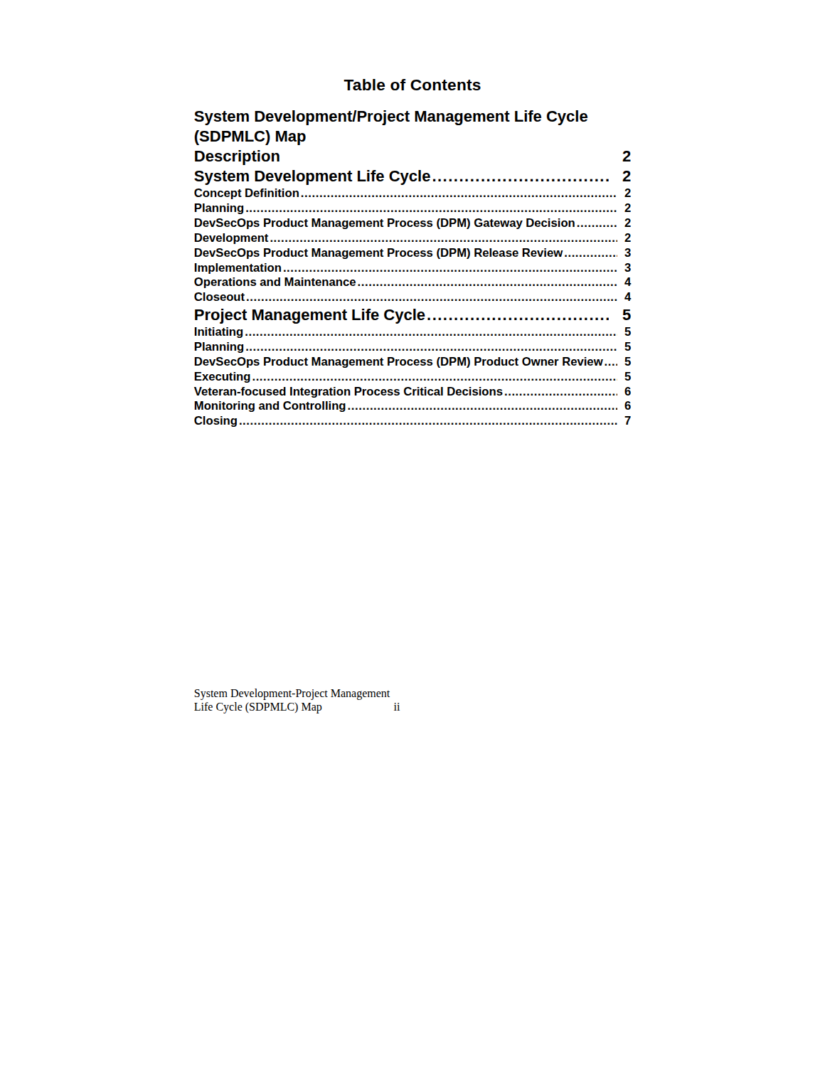Table of Contents
System Development/Project Management Life Cycle (SDPMLC) Map
Description 2
System Development Life Cycle 2
Concept Definition 2
Planning 2
DevSecOps Product Management Process (DPM) Gateway Decision 2
Development 2
DevSecOps Product Management Process (DPM) Release Review 3
Implementation 3
Operations and Maintenance 4
Closeout 4
Project Management Life Cycle 5
Initiating 5
Planning 5
DevSecOps Product Management Process (DPM) Product Owner Review 5
Executing 5
Veteran-focused Integration Process Critical Decisions 6
Monitoring and Controlling 6
Closing 7
System Development-Project Management
Life Cycle (SDPMLC) Map ii